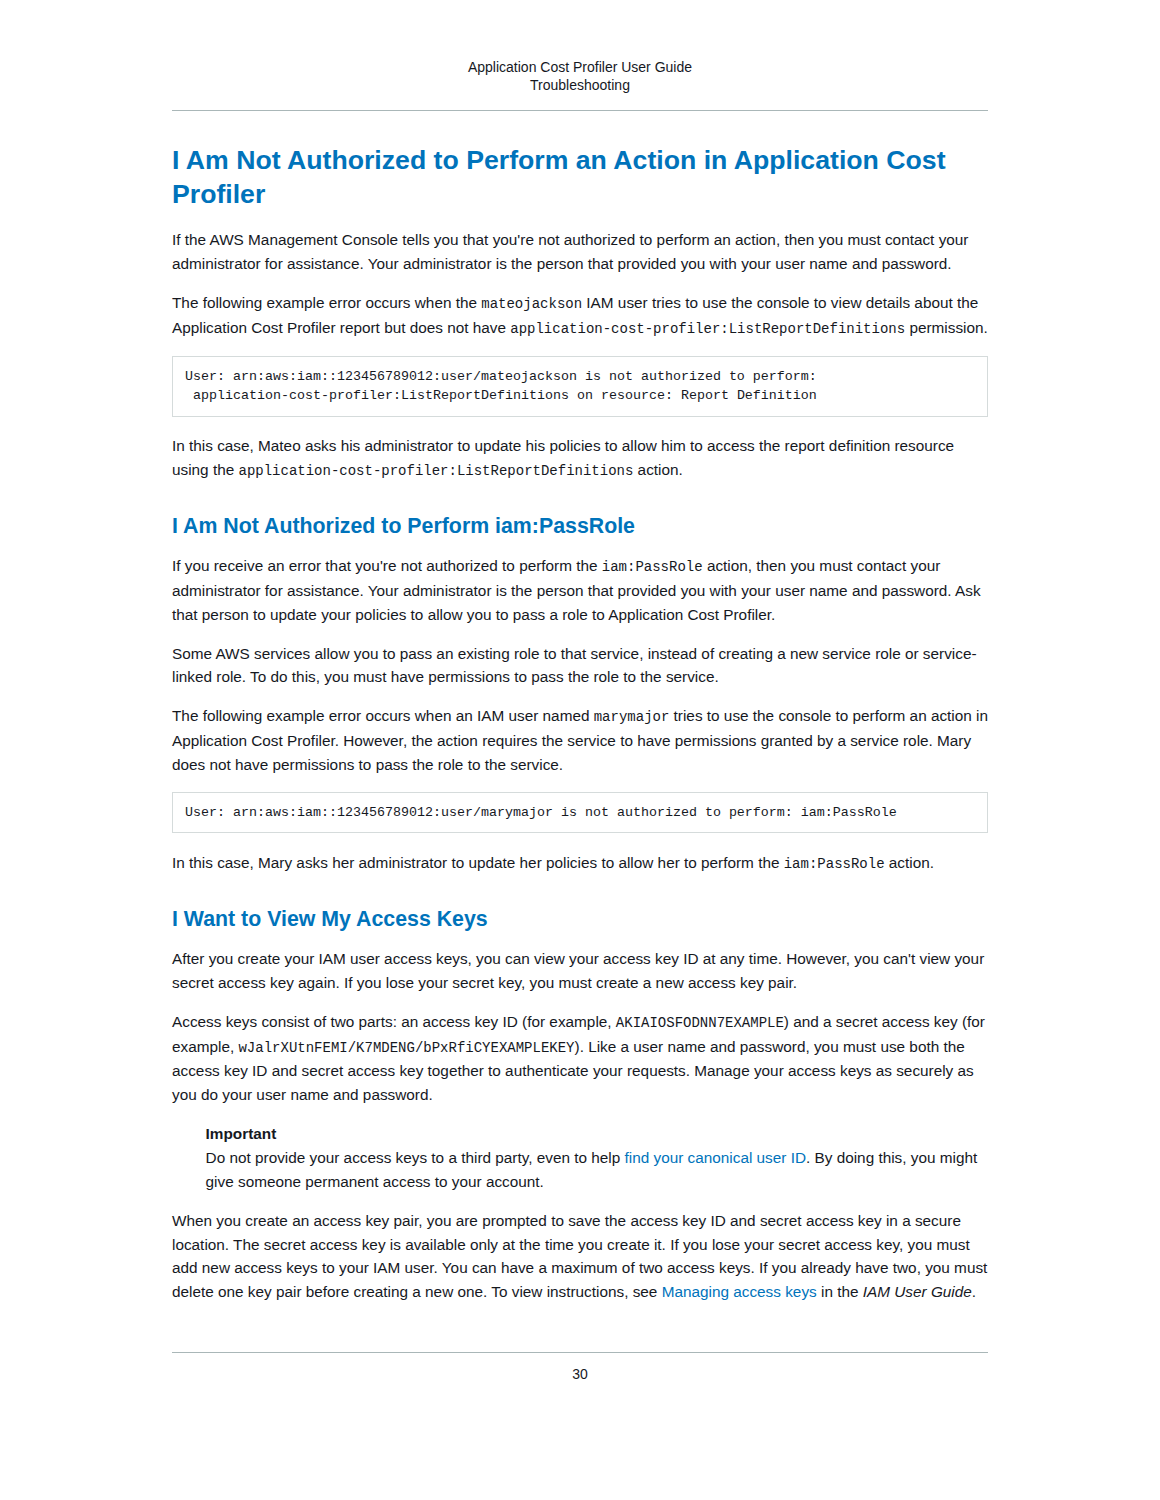Application Cost Profiler User Guide Troubleshooting
I Am Not Authorized to Perform an Action in Application Cost Profiler
If the AWS Management Console tells you that you're not authorized to perform an action, then you must contact your administrator for assistance. Your administrator is the person that provided you with your user name and password.
The following example error occurs when the mateojackson IAM user tries to use the console to view details about the Application Cost Profiler report but does not have application-cost-profiler:ListReportDefinitions permission.
User: arn:aws:iam::123456789012:user/mateojackson is not authorized to perform:
 application-cost-profiler:ListReportDefinitions on resource: Report Definition
In this case, Mateo asks his administrator to update his policies to allow him to access the report definition resource using the application-cost-profiler:ListReportDefinitions action.
I Am Not Authorized to Perform iam:PassRole
If you receive an error that you're not authorized to perform the iam:PassRole action, then you must contact your administrator for assistance. Your administrator is the person that provided you with your user name and password. Ask that person to update your policies to allow you to pass a role to Application Cost Profiler.
Some AWS services allow you to pass an existing role to that service, instead of creating a new service role or service-linked role. To do this, you must have permissions to pass the role to the service.
The following example error occurs when an IAM user named marymajor tries to use the console to perform an action in Application Cost Profiler. However, the action requires the service to have permissions granted by a service role. Mary does not have permissions to pass the role to the service.
User: arn:aws:iam::123456789012:user/marymajor is not authorized to perform: iam:PassRole
In this case, Mary asks her administrator to update her policies to allow her to perform the iam:PassRole action.
I Want to View My Access Keys
After you create your IAM user access keys, you can view your access key ID at any time. However, you can't view your secret access key again. If you lose your secret key, you must create a new access key pair.
Access keys consist of two parts: an access key ID (for example, AKIAIOSFODNN7EXAMPLE) and a secret access key (for example, wJalrXUtnFEMI/K7MDENG/bPxRfiCYEXAMPLEKEY). Like a user name and password, you must use both the access key ID and secret access key together to authenticate your requests. Manage your access keys as securely as you do your user name and password.
Important Do not provide your access keys to a third party, even to help find your canonical user ID. By doing this, you might give someone permanent access to your account.
When you create an access key pair, you are prompted to save the access key ID and secret access key in a secure location. The secret access key is available only at the time you create it. If you lose your secret access key, you must add new access keys to your IAM user. You can have a maximum of two access keys. If you already have two, you must delete one key pair before creating a new one. To view instructions, see Managing access keys in the IAM User Guide.
30